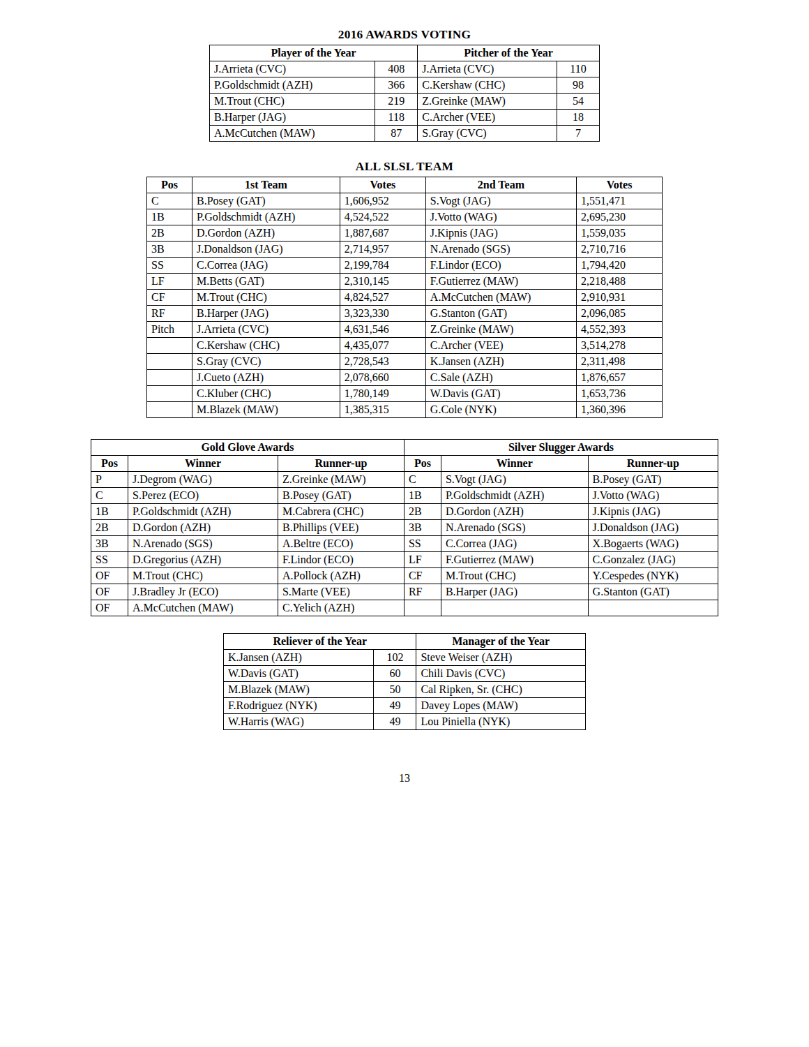2016 AWARDS VOTING
| Player of the Year | Pitcher of the Year |
| --- | --- |
| J.Arrieta (CVC) | 408 | J.Arrieta (CVC) | 110 |
| P.Goldschmidt (AZH) | 366 | C.Kershaw (CHC) | 98 |
| M.Trout (CHC) | 219 | Z.Greinke (MAW) | 54 |
| B.Harper (JAG) | 118 | C.Archer (VEE) | 18 |
| A.McCutchen (MAW) | 87 | S.Gray (CVC) | 7 |
ALL SLSL TEAM
| Pos | 1st Team | Votes | 2nd Team | Votes |
| --- | --- | --- | --- | --- |
| C | B.Posey (GAT) | 1,606,952 | S.Vogt (JAG) | 1,551,471 |
| 1B | P.Goldschmidt (AZH) | 4,524,522 | J.Votto (WAG) | 2,695,230 |
| 2B | D.Gordon (AZH) | 1,887,687 | J.Kipnis (JAG) | 1,559,035 |
| 3B | J.Donaldson (JAG) | 2,714,957 | N.Arenado (SGS) | 2,710,716 |
| SS | C.Correa (JAG) | 2,199,784 | F.Lindor (ECO) | 1,794,420 |
| LF | M.Betts (GAT) | 2,310,145 | F.Gutierrez (MAW) | 2,218,488 |
| CF | M.Trout (CHC) | 4,824,527 | A.McCutchen (MAW) | 2,910,931 |
| RF | B.Harper (JAG) | 3,323,330 | G.Stanton (GAT) | 2,096,085 |
| Pitch | J.Arrieta (CVC) | 4,631,546 | Z.Greinke (MAW) | 4,552,393 |
| | C.Kershaw (CHC) | 4,435,077 | C.Archer (VEE) | 3,514,278 |
| | S.Gray (CVC) | 2,728,543 | K.Jansen (AZH) | 2,311,498 |
| | J.Cueto (AZH) | 2,078,660 | C.Sale (AZH) | 1,876,657 |
| | C.Kluber (CHC) | 1,780,149 | W.Davis (GAT) | 1,653,736 |
| | M.Blazek (MAW) | 1,385,315 | G.Cole (NYK) | 1,360,396 |
| Gold Glove Awards | Silver Slugger Awards |
| --- | --- |
| Pos | Winner | Runner-up | Pos | Winner | Runner-up |
| P | J.Degrom (WAG) | Z.Greinke (MAW) | C | S.Vogt (JAG) | B.Posey (GAT) |
| C | S.Perez (ECO) | B.Posey (GAT) | 1B | P.Goldschmidt (AZH) | J.Votto (WAG) |
| 1B | P.Goldschmidt (AZH) | M.Cabrera (CHC) | 2B | D.Gordon (AZH) | J.Kipnis (JAG) |
| 2B | D.Gordon (AZH) | B.Phillips (VEE) | 3B | N.Arenado (SGS) | J.Donaldson (JAG) |
| 3B | N.Arenado (SGS) | A.Beltre (ECO) | SS | C.Correa (JAG) | X.Bogaerts (WAG) |
| SS | D.Gregorius (AZH) | F.Lindor (ECO) | LF | F.Gutierrez (MAW) | C.Gonzalez (JAG) |
| OF | M.Trout (CHC) | A.Pollock (AZH) | CF | M.Trout (CHC) | Y.Cespedes (NYK) |
| OF | J.Bradley Jr (ECO) | S.Marte (VEE) | RF | B.Harper (JAG) | G.Stanton (GAT) |
| OF | A.McCutchen (MAW) | C.Yelich (AZH) | | | |
| Reliever of the Year | Manager of the Year |
| --- | --- |
| K.Jansen (AZH) | 102 | Steve Weiser (AZH) |
| W.Davis (GAT) | 60 | Chili Davis (CVC) |
| M.Blazek (MAW) | 50 | Cal Ripken, Sr. (CHC) |
| F.Rodriguez (NYK) | 49 | Davey Lopes (MAW) |
| W.Harris (WAG) | 49 | Lou Piniella (NYK) |
13